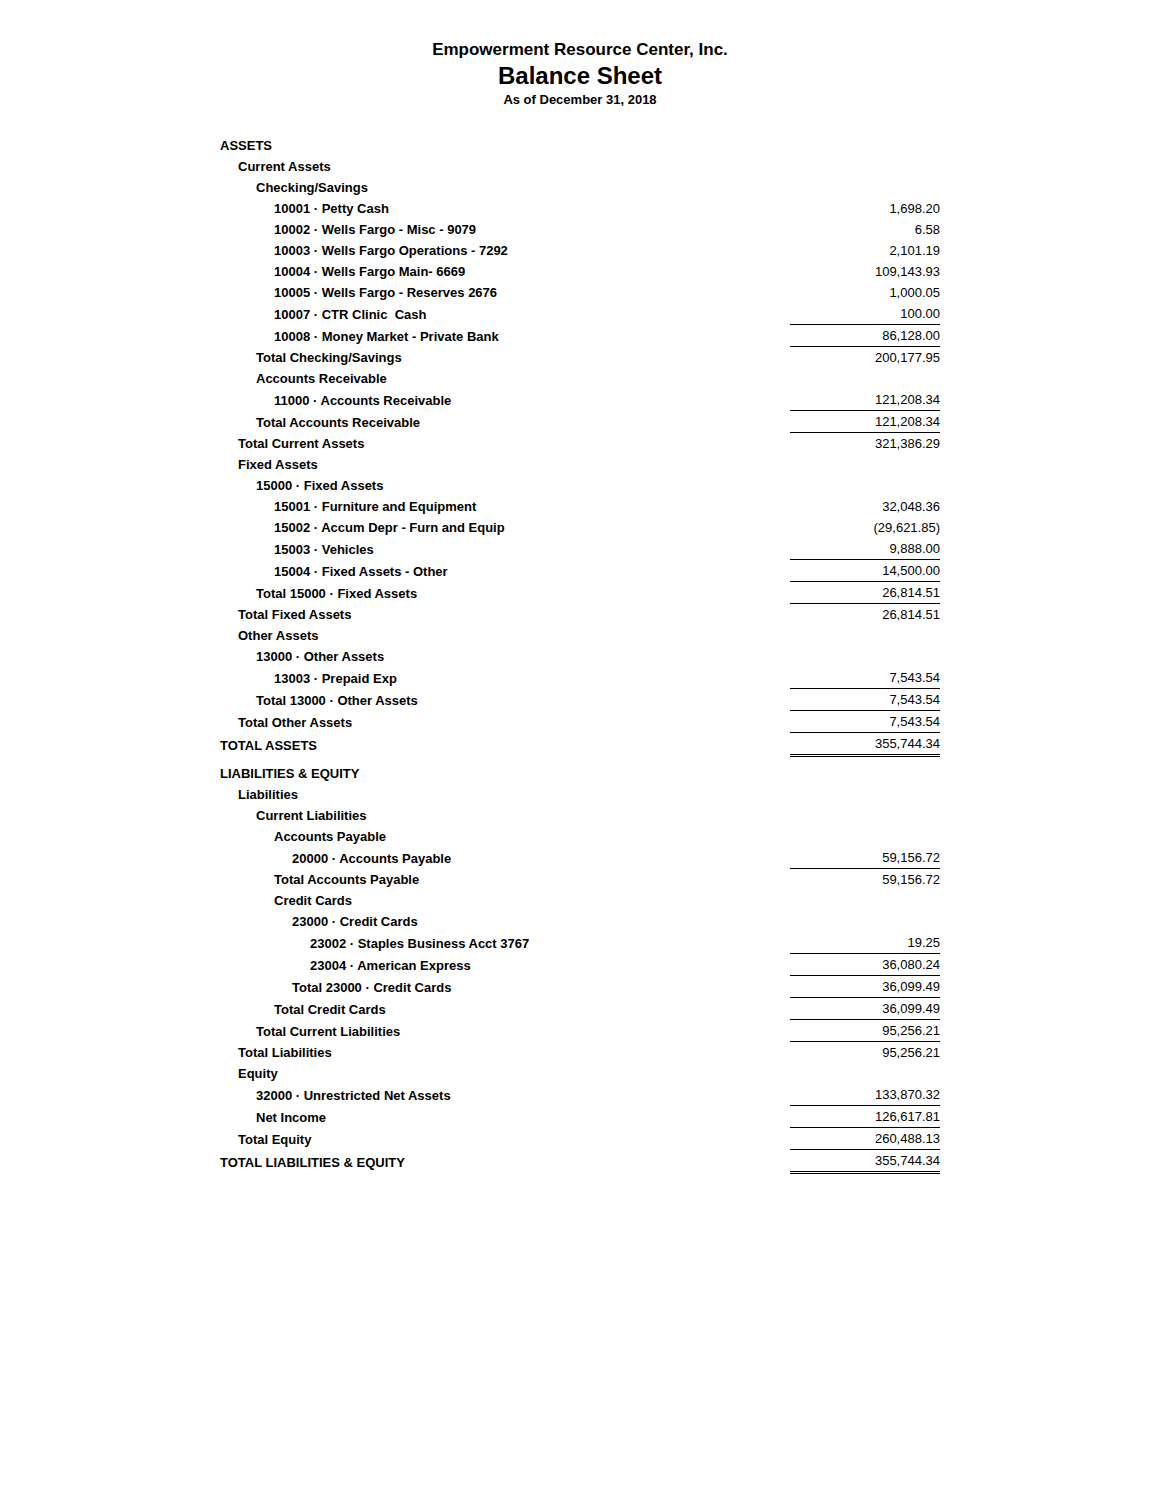Empowerment Resource Center, Inc.
Balance Sheet
As of December 31, 2018
| ASSETS | |
| Current Assets | |
| Checking/Savings | |
| 10001 · Petty Cash | 1,698.20 |
| 10002 · Wells Fargo - Misc - 9079 | 6.58 |
| 10003 · Wells Fargo Operations - 7292 | 2,101.19 |
| 10004 · Wells Fargo Main- 6669 | 109,143.93 |
| 10005 · Wells Fargo - Reserves 2676 | 1,000.05 |
| 10007 · CTR Clinic Cash | 100.00 |
| 10008 · Money Market - Private Bank | 86,128.00 |
| Total Checking/Savings | 200,177.95 |
| Accounts Receivable | |
| 11000 · Accounts Receivable | 121,208.34 |
| Total Accounts Receivable | 121,208.34 |
| Total Current Assets | 321,386.29 |
| Fixed Assets | |
| 15000 · Fixed Assets | |
| 15001 · Furniture and Equipment | 32,048.36 |
| 15002 · Accum Depr - Furn and Equip | (29,621.85) |
| 15003 · Vehicles | 9,888.00 |
| 15004 · Fixed Assets - Other | 14,500.00 |
| Total 15000 · Fixed Assets | 26,814.51 |
| Total Fixed Assets | 26,814.51 |
| Other Assets | |
| 13000 · Other Assets | |
| 13003 · Prepaid Exp | 7,543.54 |
| Total 13000 · Other Assets | 7,543.54 |
| Total Other Assets | 7,543.54 |
| TOTAL ASSETS | 355,744.34 |
| LIABILITIES & EQUITY | |
| Liabilities | |
| Current Liabilities | |
| Accounts Payable | |
| 20000 · Accounts Payable | 59,156.72 |
| Total Accounts Payable | 59,156.72 |
| Credit Cards | |
| 23000 · Credit Cards | |
| 23002 · Staples Business Acct 3767 | 19.25 |
| 23004 · American Express | 36,080.24 |
| Total 23000 · Credit Cards | 36,099.49 |
| Total Credit Cards | 36,099.49 |
| Total Current Liabilities | 95,256.21 |
| Total Liabilities | 95,256.21 |
| Equity | |
| 32000 · Unrestricted Net Assets | 133,870.32 |
| Net Income | 126,617.81 |
| Total Equity | 260,488.13 |
| TOTAL LIABILITIES & EQUITY | 355,744.34 |